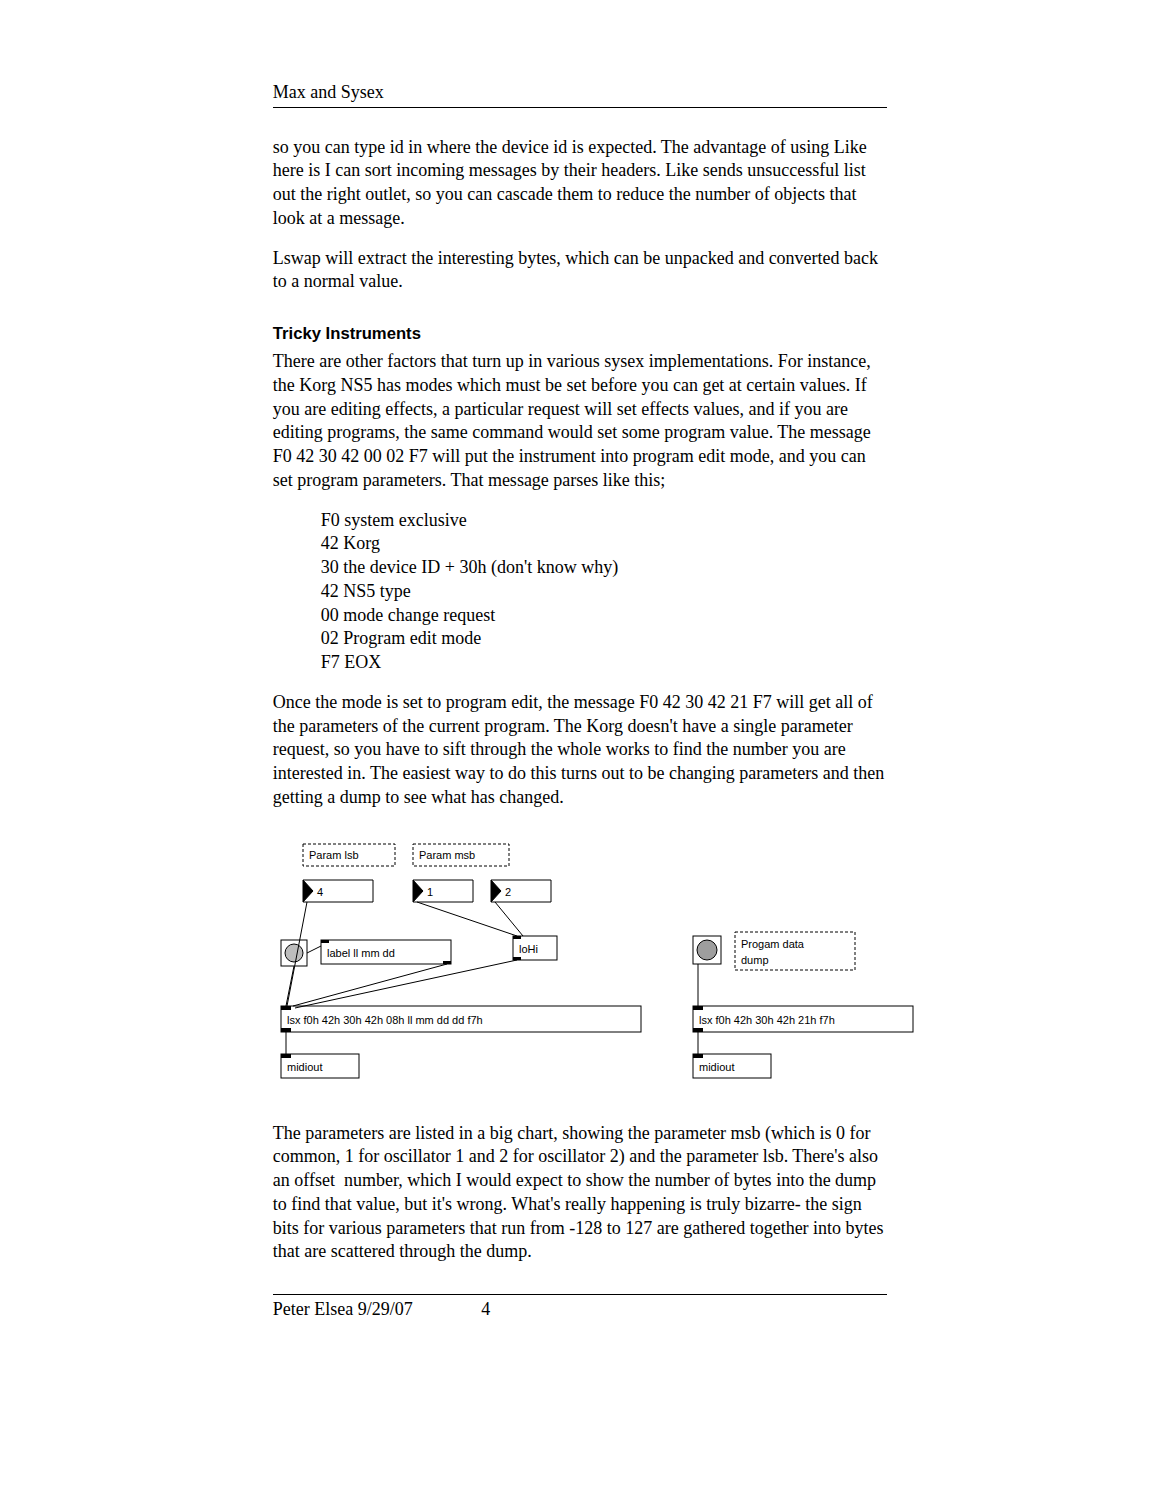Max and Sysex
so you can type id in where the device id is expected. The advantage of using Like here is I can sort incoming messages by their headers. Like sends unsuccessful list out the right outlet, so you can cascade them to reduce the number of objects that look at a message.
Lswap will extract the interesting bytes, which can be unpacked and converted back to a normal value.
Tricky Instruments
There are other factors that turn up in various sysex implementations. For instance, the Korg NS5 has modes which must be set before you can get at certain values. If you are editing effects, a particular request will set effects values, and if you are editing programs, the same command would set some program value. The message F0 42 30 42 00 02 F7 will put the instrument into program edit mode, and you can set program parameters. That message parses like this;
F0 system exclusive
42 Korg
30 the device ID + 30h (don't know why)
42 NS5 type
00 mode change request
02 Program edit mode
F7 EOX
Once the mode is set to program edit, the message F0 42 30 42 21 F7 will get all of the parameters of the current program. The Korg doesn't have a single parameter request, so you have to sift through the whole works to find the number you are interested in. The easiest way to do this turns out to be changing parameters and then getting a dump to see what has changed.
Param lsb Param msb 4 1 2 label ll mm dd loHi lsx f0h 42h 30h 42h 08h ll mm dd dd f7h midiout Progam data dump lsx f0h 42h 30h 42h 21h f7h midiout
The parameters are listed in a big chart, showing the parameter msb (which is 0 for common, 1 for oscillator 1 and 2 for oscillator 2) and the parameter lsb. There's also an offset number, which I would expect to show the number of bytes into the dump to find that value, but it's wrong. What's really happening is truly bizarre- the sign bits for various parameters that run from -128 to 127 are gathered together into bytes that are scattered through the dump.
Peter Elsea 9/29/07 4